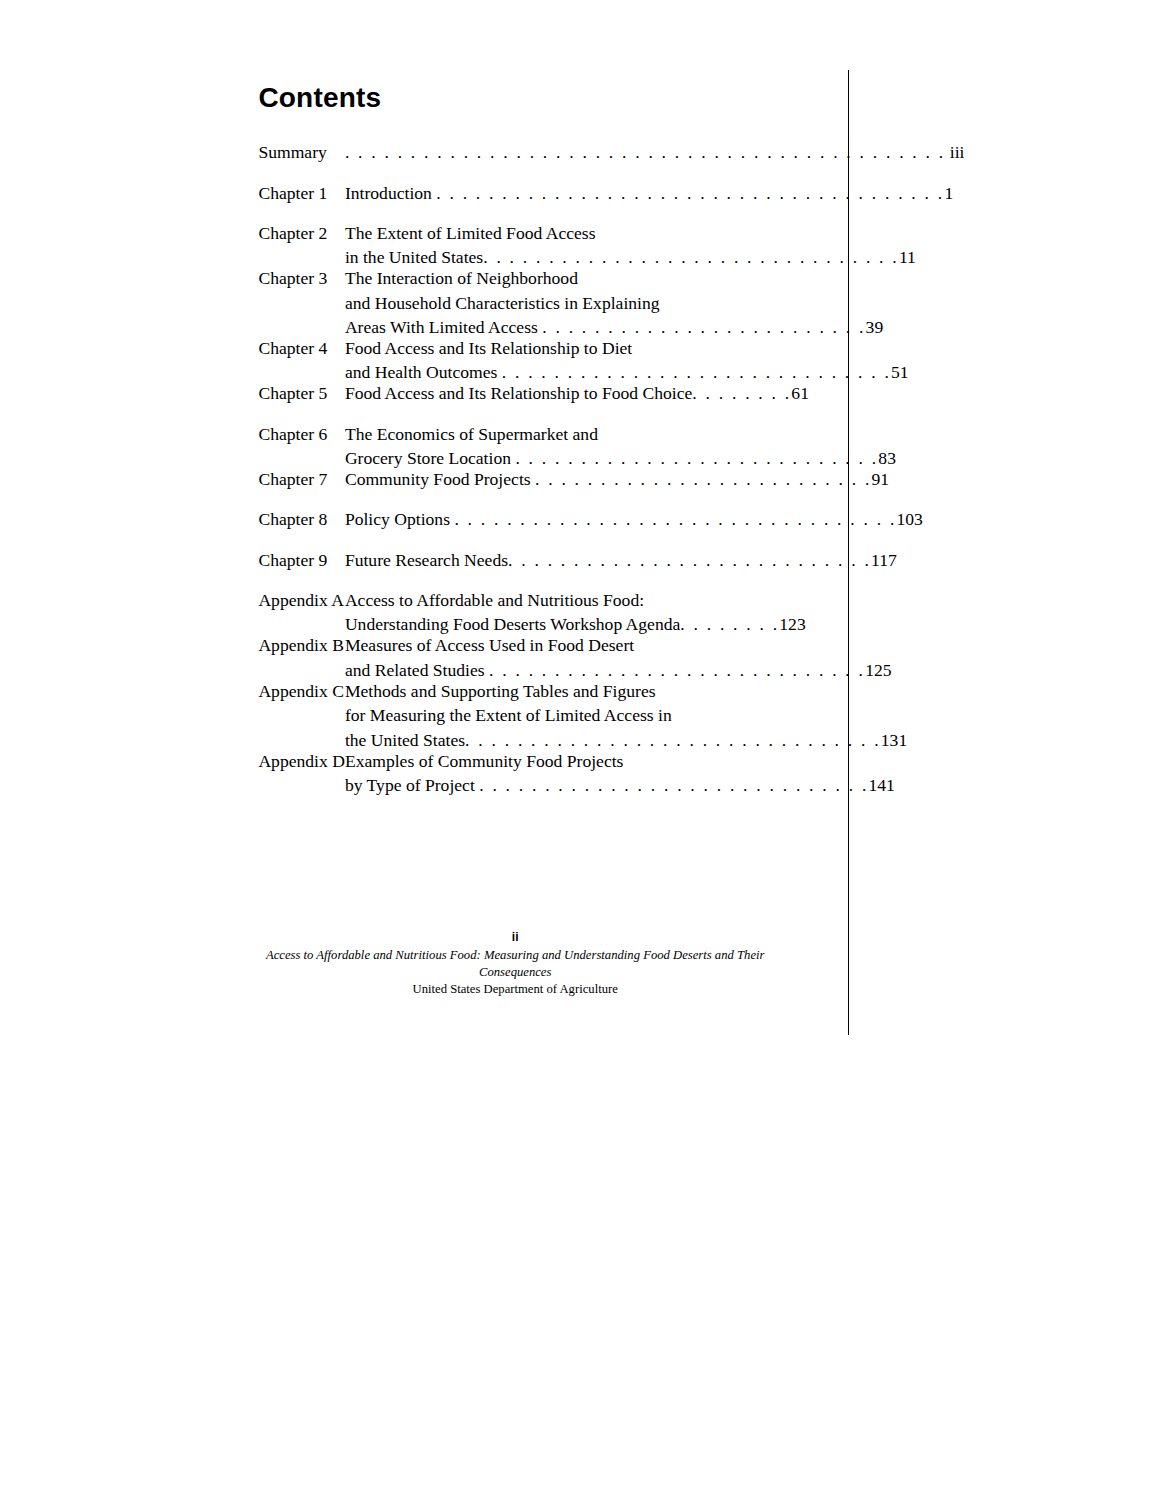Contents
| Summary | . . . . . . . . . . . . . . . . . . . . . . . . . . . . . . . . . . . . . . . . . . . . . . iii |
| Chapter 1 | Introduction . . . . . . . . . . . . . . . . . . . . . . . . . . . . . . . . . . . . . . . 1 |
| Chapter 2 | The Extent of Limited Food Access in the United States . . . . . . . . . . . . . . . . . . . . . . . . . . . . . . . . 11 |
| Chapter 3 | The Interaction of Neighborhood and Household Characteristics in Explaining Areas With Limited Access . . . . . . . . . . . . . . . . . . . . . . . . . 39 |
| Chapter 4 | Food Access and Its Relationship to Diet and Health Outcomes . . . . . . . . . . . . . . . . . . . . . . . . . . . . . . 51 |
| Chapter 5 | Food Access and Its Relationship to Food Choice . . . . . . . . 61 |
| Chapter 6 | The Economics of Supermarket and Grocery Store Location . . . . . . . . . . . . . . . . . . . . . . . . . . . . 83 |
| Chapter 7 | Community Food Projects . . . . . . . . . . . . . . . . . . . . . . . . . . 91 |
| Chapter 8 | Policy Options . . . . . . . . . . . . . . . . . . . . . . . . . . . . . . . . . . 103 |
| Chapter 9 | Future Research Needs . . . . . . . . . . . . . . . . . . . . . . . . . . . . 117 |
| Appendix A | Access to Affordable and Nutritious Food: Understanding Food Deserts Workshop Agenda . . . . . . . . 123 |
| Appendix B | Measures of Access Used in Food Desert and Related Studies . . . . . . . . . . . . . . . . . . . . . . . . . . . . . 125 |
| Appendix C | Methods and Supporting Tables and Figures for Measuring the Extent of Limited Access in the United States . . . . . . . . . . . . . . . . . . . . . . . . . . . . . . . . 131 |
| Appendix D | Examples of Community Food Projects by Type of Project . . . . . . . . . . . . . . . . . . . . . . . . . . . . . . 141 |
ii
Access to Affordable and Nutritious Food: Measuring and Understanding Food Deserts and Their Consequences
United States Department of Agriculture